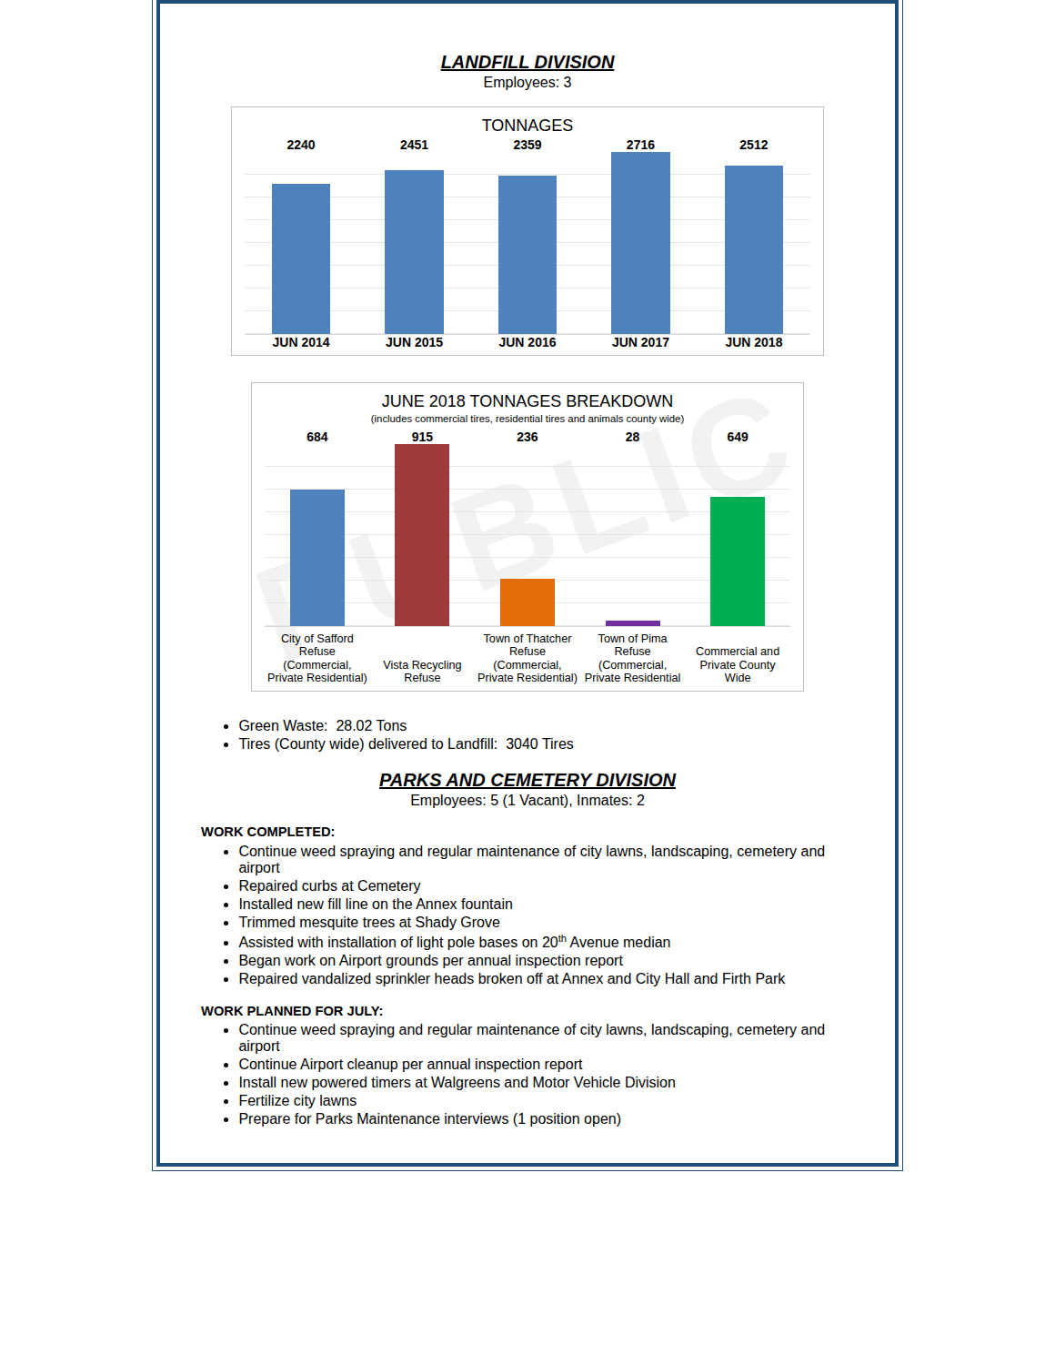PUBLIC
LANDFILL DIVISION
Employees: 3
TONNAGES
| 2240 | 2451 | 2359 | 2716 | 2512 |
| JUN 2014 | JUN 2015 | JUN 2016 | JUN 2017 | JUN 2018 |
JUNE 2018 TONNAGES BREAKDOWN
(includes commercial tires, residential tires and animals county wide)
| 684 | 915 | 236 | 28 | 649 |
| City of Safford Refuse (Commercial, Private Residential) | Vista Recycling Refuse | Town of Thatcher Refuse (Commercial, Private Residential) | Town of Pima Refuse (Commercial, Private Residential | Commercial and Private County Wide |
Green Waste: 28.02 Tons
Tires (County wide) delivered to Landfill: 3040 Tires
PARKS AND CEMETERY DIVISION
Employees: 5 (1 Vacant), Inmates: 2
WORK COMPLETED:
Continue weed spraying and regular maintenance of city lawns, landscaping, cemetery and airport
Repaired curbs at Cemetery
Installed new fill line on the Annex fountain
Trimmed mesquite trees at Shady Grove
Assisted with installation of light pole bases on 20th Avenue median
Began work on Airport grounds per annual inspection report
Repaired vandalized sprinkler heads broken off at Annex and City Hall and Firth Park
WORK PLANNED FOR JULY:
Continue weed spraying and regular maintenance of city lawns, landscaping, cemetery and airport
Continue Airport cleanup per annual inspection report
Install new powered timers at Walgreens and Motor Vehicle Division
Fertilize city lawns
Prepare for Parks Maintenance interviews (1 position open)